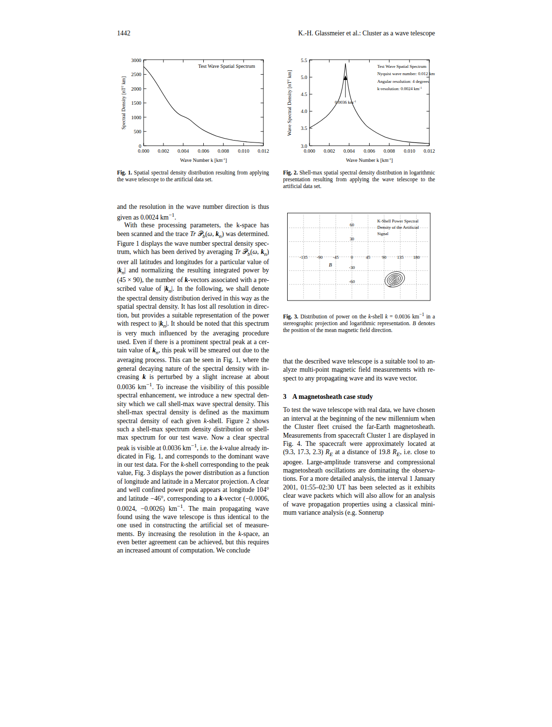1442
K.-H. Glassmeier et al.: Cluster as a wave telescope
0 1000 1500 2000 2500 3000 500 0.000 0.002 0.004 0.006 0.008 0.010 0.012 Wave Number k [km-1] Spectral Density [nT2 km] Test Wave Spatial Spectrum
Fig. 1. Spatial spectral density distribution resulting from applying the wave telescope to the artificial data set.
and the resolution in the wave number direction is thus given as 0.0024 km−1.
With these processing parameters, the k-space has been scanned and the trace Tr 𝒫b(ω, kn) was determined. Figure 1 displays the wave number spectral density spectrum, which has been derived by averaging Tr 𝒫b(ω, kn) over all latitudes and longitudes for a particular value of |kn| and normalizing the resulting integrated power by (45 × 90), the number of k-vectors associated with a prescribed value of |kn|. In the following, we shall denote the spectral density distribution derived in this way as the spatial spectral density. It has lost all resolution in direction, but provides a suitable representation of the power with respect to |kn|. It should be noted that this spectrum is very much influenced by the averaging procedure used. Even if there is a prominent spectral peak at a certain value of kn, this peak will be smeared out due to the averaging process. This can be seen in Fig. 1, where the general decaying nature of the spectral density with increasing k is perturbed by a slight increase at about 0.0036 km−1. To increase the visibility of this possible spectral enhancement, we introduce a new spectral density which we call shell-max wave spectral density. This shell-max spectral density is defined as the maximum spectral density of each given k-shell. Figure 2 shows such a shell-max spectrum density distribution or shell-max spectrum for our test wave. Now a clear spectral peak is visible at 0.0036 km−1, i.e. the k-value already indicated in Fig. 1, and corresponds to the dominant wave in our test data. For the k-shell corresponding to the peak value, Fig. 3 displays the power distribution as a function of longitude and latitude in a Mercator projection. A clear and well confined power peak appears at longitude 104° and latitude −46°, corresponding to a k-vector (−0.0006, 0.0024, −0.0026) km−1. The main propagating wave found using the wave telescope is thus identical to the one used in constructing the artificial set of measurements. By increasing the resolution in the k-space, an even better agreement can be achieved, but this requires an increased amount of computation. We conclude
3.0 3.5 4.0 4.5 5.0 5.5 0.000 0.002 0.004 0.006 0.008 0.010 0.012 Wave Number k [km-1] Wave Spectral Density [nT2 km] Test Wave Spatial Spectrum Nyquist wave number: 0.012 km-1 Angular resolution: 4 degrees k-resolution: 0.0024 km-1 0.0036 km-1
Fig. 2. Shell-max spatial spectral density distribution in logarithmic presentation resulting from applying the wave telescope to the artificial data set.
60 30 -30 -60 -135 -90 -45 0 45 90 135 180 K-Shell Power Spectral Density of the Artificial Signal B -45
Fig. 3. Distribution of power on the k-shell k = 0.0036 km−1 in a stereographic projection and logarithmic representation. B denotes the position of the mean magnetic field direction.
that the described wave telescope is a suitable tool to analyze multi-point magnetic field measurements with respect to any propagating wave and its wave vector.
3 A magnetosheath case study
To test the wave telescope with real data, we have chosen an interval at the beginning of the new millennium when the Cluster fleet cruised the far-Earth magnetosheath. Measurements from spacecraft Cluster 1 are displayed in Fig. 4. The spacecraft were approximately located at (9.3, 17.3, 2.3) RE at a distance of 19.8 RE, i.e. close to apogee. Large-amplitude transverse and compressional magnetosheath oscillations are dominating the observations. For a more detailed analysis, the interval 1 January 2001, 01:55–02:30 UT has been selected as it exhibits clear wave packets which will also allow for an analysis of wave propagation properties using a classical minimum variance analysis (e.g. Sonnerup